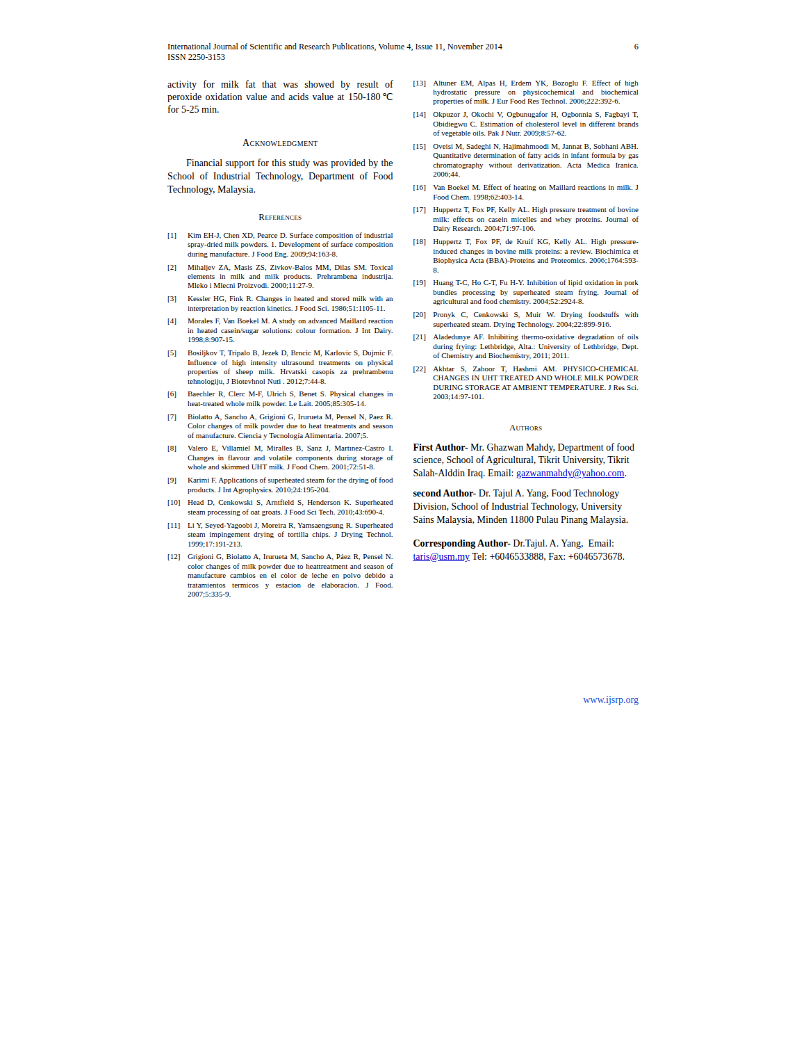International Journal of Scientific and Research Publications, Volume 4, Issue 11, November 2014
ISSN 2250-3153
6
activity for milk fat that was showed by result of peroxide oxidation value and acids value at 150-180℃ for 5-25 min.
Acknowledgment
Financial support for this study was provided by the School of Industrial Technology, Department of Food Technology, Malaysia.
References
Kim EH-J, Chen XD, Pearce D. Surface composition of industrial spray-dried milk powders. 1. Development of surface composition during manufacture. J Food Eng. 2009;94:163-8.
Mihaljev ZA, Masis ZS, Zivkov-Balos MM, Dilas SM. Toxical elements in milk and milk products. Prehrambena industrija. Mleko i Mlecni Proizvodi. 2000;11:27-9.
Kessler HG, Fink R. Changes in heated and stored milk with an interpretation by reaction kinetics. J Food Sci. 1986;51:1105-11.
Morales F, Van Boekel M. A study on advanced Maillard reaction in heated casein/sugar solutions: colour formation. J Int Dairy. 1998;8:907-15.
Bosiljkov T, Tripalo B, Jezek D, Brncic M, Karlovic S, Dujmic F. Influence of high intensity ultrasound treatments on physical properties of sheep milk. Hrvatski casopis za prehrambenu tehnologiju, J Biotevhnol Nuti . 2012;7:44-8.
Baechler R, Clerc M-F, Ulrich S, Benet S. Physical changes in heat-treated whole milk powder. Le Lait. 2005;85:305-14.
Biolatto A, Sancho A, Grigioni G, Irurueta M, Pensel N, Paez R. Color changes of milk powder due to heat treatments and season of manufacture. Ciencia y Tecnología Alimentaria. 2007;5.
Valero E, Villamiel M, Miralles B, Sanz J, Martınez-Castro I. Changes in flavour and volatile components during storage of whole and skimmed UHT milk. J Food Chem. 2001;72:51-8.
Karimi F. Applications of superheated steam for the drying of food products. J Int Agrophysics. 2010;24:195-204.
Head D, Cenkowski S, Arntfield S, Henderson K. Superheated steam processing of oat groats. J Food Sci Tech. 2010;43:690-4.
Li Y, Seyed-Yagoobi J, Moreira R, Yamsaengsung R. Superheated steam impingement drying of tortilla chips. J Drying Technol. 1999;17:191-213.
Grigioni G, Biolatto A, Irurueta M, Sancho A, Páez R, Pensel N. color changes of milk powder due to heattreatment and season of manufacture cambios en el color de leche en polvo debido a tratamientos termicos y estacion de elaboracion. J Food. 2007;5:335-9.
Altuner EM, Alpas H, Erdem YK, Bozoglu F. Effect of high hydrostatic pressure on physicochemical and biochemical properties of milk. J Eur Food Res Technol. 2006;222:392-6.
Okpuzor J, Okochi V, Ogbunugafor H, Ogbonnia S, Fagbayi T, Obidiegwu C. Estimation of cholesterol level in different brands of vegetable oils. Pak J Nutr. 2009;8:57-62.
Oveisi M, Sadeghi N, Hajimahmoodi M, Jannat B, Sobhani ABH. Quantitative determination of fatty acids in infant formula by gas chromatography without derivatization. Acta Medica Iranica. 2006;44.
Van Boekel M. Effect of heating on Maillard reactions in milk. J Food Chem. 1998;62:403-14.
Huppertz T, Fox PF, Kelly AL. High pressure treatment of bovine milk: effects on casein micelles and whey proteins. Journal of Dairy Research. 2004;71:97-106.
Huppertz T, Fox PF, de Kruif KG, Kelly AL. High pressure-induced changes in bovine milk proteins: a review. Biochimica et Biophysica Acta (BBA)-Proteins and Proteomics. 2006;1764:593-8.
Huang T-C, Ho C-T, Fu H-Y. Inhibition of lipid oxidation in pork bundles processing by superheated steam frying. Journal of agricultural and food chemistry. 2004;52:2924-8.
Pronyk C, Cenkowski S, Muir W. Drying foodstuffs with superheated steam. Drying Technology. 2004;22:899-916.
Aladedunye AF. Inhibiting thermo-oxidative degradation of oils during frying: Lethbridge, Alta.: University of Lethbridge, Dept. of Chemistry and Biochemistry, 2011; 2011.
Akhtar S, Zahoor T, Hashmi AM. PHYSICO-CHEMICAL CHANGES IN UHT TREATED AND WHOLE MILK POWDER DURING STORAGE AT AMBIENT TEMPERATURE. J Res Sci. 2003;14:97-101.
Authors
First Author- Mr. Ghazwan Mahdy, Department of food science, School of Agricultural, Tikrit University, Tikrit Salah-Alddin Iraq. Email: gazwanmahdy@yahoo.com.
second Author- Dr. Tajul A. Yang, Food Technology Division, School of Industrial Technology, University Sains Malaysia, Minden 11800 Pulau Pinang Malaysia.
Corresponding Author- Dr.Tajul. A. Yang, Email: taris@usm.my Tel: +6046533888, Fax: +6046573678.
www.ijsrp.org